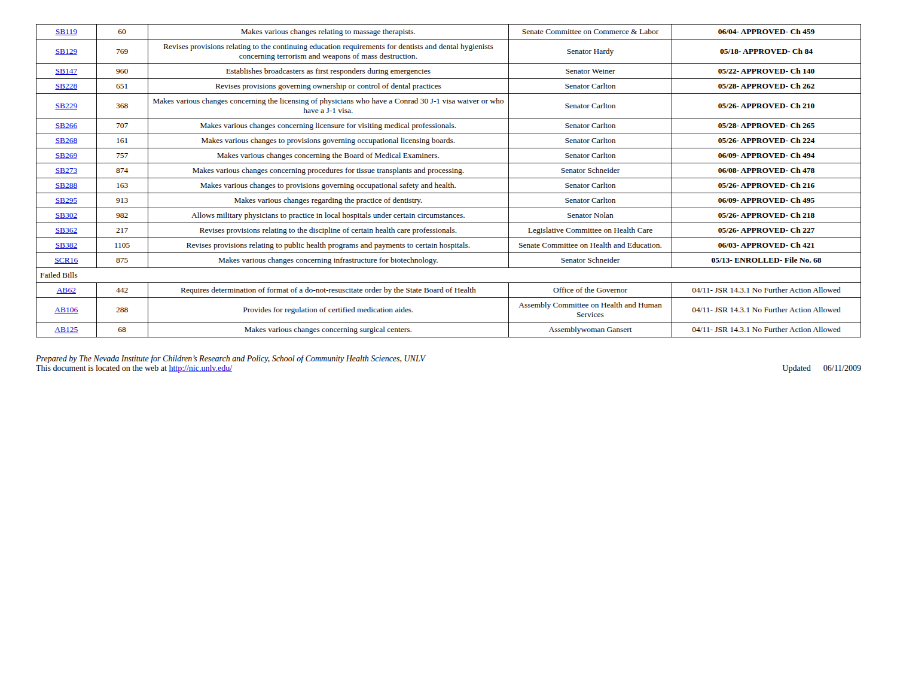| SB119 | 60 | Makes various changes relating to massage therapists. | Senate Committee on Commerce & Labor | 06/04- APPROVED- Ch 459 |
| SB129 | 769 | Revises provisions relating to the continuing education requirements for dentists and dental hygienists concerning terrorism and weapons of mass destruction. | Senator Hardy | 05/18- APPROVED- Ch 84 |
| SB147 | 960 | Establishes broadcasters as first responders during emergencies | Senator Weiner | 05/22- APPROVED- Ch 140 |
| SB228 | 651 | Revises provisions governing ownership or control of dental practices | Senator Carlton | 05/28- APPROVED- Ch 262 |
| SB229 | 368 | Makes various changes concerning the licensing of physicians who have a Conrad 30 J-1 visa waiver or who have a J-1 visa. | Senator Carlton | 05/26- APPROVED- Ch 210 |
| SB266 | 707 | Makes various changes concerning licensure for visiting medical professionals. | Senator Carlton | 05/28- APPROVED- Ch 265 |
| SB268 | 161 | Makes various changes to provisions governing occupational licensing boards. | Senator Carlton | 05/26- APPROVED- Ch 224 |
| SB269 | 757 | Makes various changes concerning the Board of Medical Examiners. | Senator Carlton | 06/09- APPROVED- Ch 494 |
| SB273 | 874 | Makes various changes concerning procedures for tissue transplants and processing. | Senator Schneider | 06/08- APPROVED- Ch 478 |
| SB288 | 163 | Makes various changes to provisions governing occupational safety and health. | Senator Carlton | 05/26- APPROVED- Ch 216 |
| SB295 | 913 | Makes various changes regarding the practice of dentistry. | Senator Carlton | 06/09- APPROVED- Ch 495 |
| SB302 | 982 | Allows military physicians to practice in local hospitals under certain circumstances. | Senator Nolan | 05/26- APPROVED- Ch 218 |
| SB362 | 217 | Revises provisions relating to the discipline of certain health care professionals. | Legislative Committee on Health Care | 05/26- APPROVED- Ch 227 |
| SB382 | 1105 | Revises provisions relating to public health programs and payments to certain hospitals. | Senate Committee on Health and Education. | 06/03- APPROVED- Ch 421 |
| SCR16 | 875 | Makes various changes concerning infrastructure for biotechnology. | Senator Schneider | 05/13- ENROLLED- File No. 68 |
| Failed Bills |
| AB62 | 442 | Requires determination of format of a do-not-resuscitate order by the State Board of Health | Office of the Governor | 04/11- JSR 14.3.1 No Further Action Allowed |
| AB106 | 288 | Provides for regulation of certified medication aides. | Assembly Committee on Health and Human Services | 04/11- JSR 14.3.1 No Further Action Allowed |
| AB125 | 68 | Makes various changes concerning surgical centers. | Assemblywoman Gansert | 04/11- JSR 14.3.1 No Further Action Allowed |
Prepared by The Nevada Institute for Children’s Research and Policy, School of Community Health Sciences, UNLV
This document is located on the web at http://nic.unlv.edu/ Updated 06/11/2009